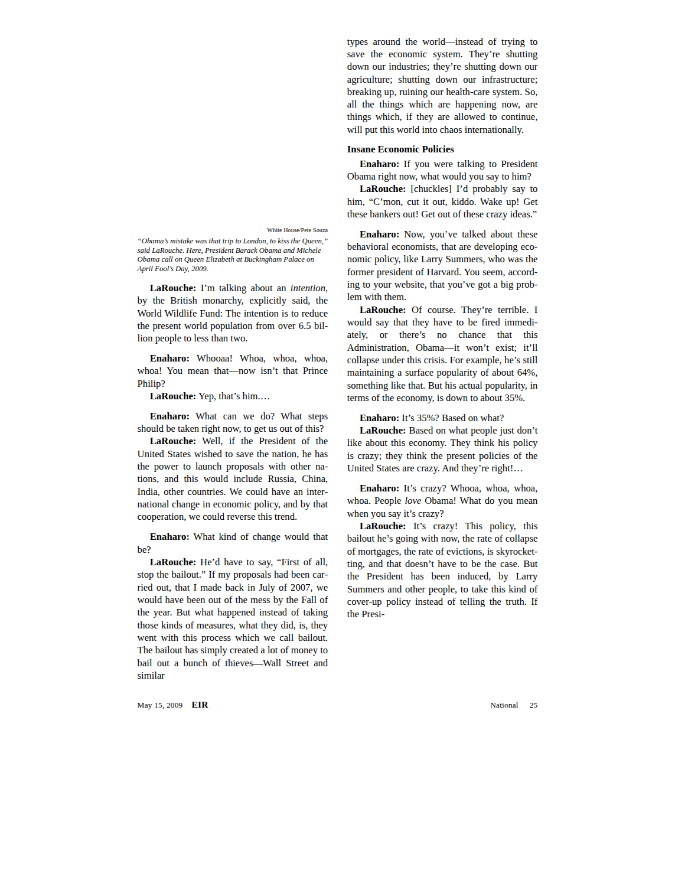White House/Pete Souza
“Obama’s mistake was that trip to London, to kiss the Queen,” said LaRouche. Here, President Barack Obama and Michele Obama call on Queen Elizabeth at Buckingham Palace on April Fool’s Day, 2009.
LaRouche: I’m talking about an intention, by the British monarchy, explicitly said, the World Wildlife Fund: The intention is to reduce the present world population from over 6.5 billion people to less than two.
Enaharo: Whooaa! Whoa, whoa, whoa, whoa! You mean that—now isn’t that Prince Philip?
LaRouche: Yep, that’s him.…
Enaharo: What can we do? What steps should be taken right now, to get us out of this?
LaRouche: Well, if the President of the United States wished to save the nation, he has the power to launch proposals with other nations, and this would include Russia, China, India, other countries. We could have an international change in economic policy, and by that cooperation, we could reverse this trend.
Enaharo: What kind of change would that be?
LaRouche: He’d have to say, “First of all, stop the bailout.” If my proposals had been carried out, that I made back in July of 2007, we would have been out of the mess by the Fall of the year. But what happened instead of taking those kinds of measures, what they did, is, they went with this process which we call bailout. The bailout has simply created a lot of money to bail out a bunch of thieves—Wall Street and similar
types around the world—instead of trying to save the economic system. They’re shutting down our industries; they’re shutting down our agriculture; shutting down our infrastructure; breaking up, ruining our health-care system. So, all the things which are happening now, are things which, if they are allowed to continue, will put this world into chaos internationally.
Insane Economic Policies
Enaharo: If you were talking to President Obama right now, what would you say to him?
LaRouche: [chuckles] I’d probably say to him, “C’mon, cut it out, kiddo. Wake up! Get these bankers out! Get out of these crazy ideas.”
Enaharo: Now, you’ve talked about these behavioral economists, that are developing economic policy, like Larry Summers, who was the former president of Harvard. You seem, according to your website, that you’ve got a big problem with them.
LaRouche: Of course. They’re terrible. I would say that they have to be fired immediately, or there’s no chance that this Administration, Obama—it won’t exist; it’ll collapse under this crisis. For example, he’s still maintaining a surface popularity of about 64%, something like that. But his actual popularity, in terms of the economy, is down to about 35%.
Enaharo: It’s 35%? Based on what?
LaRouche: Based on what people just don’t like about this economy. They think his policy is crazy; they think the present policies of the United States are crazy. And they’re right!…
Enaharo: It’s crazy? Whooa, whoa, whoa, whoa. People love Obama! What do you mean when you say it’s crazy?
LaRouche: It’s crazy! This policy, this bailout he’s going with now, the rate of collapse of mortgages, the rate of evictions, is skyrocketting, and that doesn’t have to be the case. But the President has been induced, by Larry Summers and other people, to take this kind of cover-up policy instead of telling the truth. If the Presi-
May 15, 2009 EIR
National 25